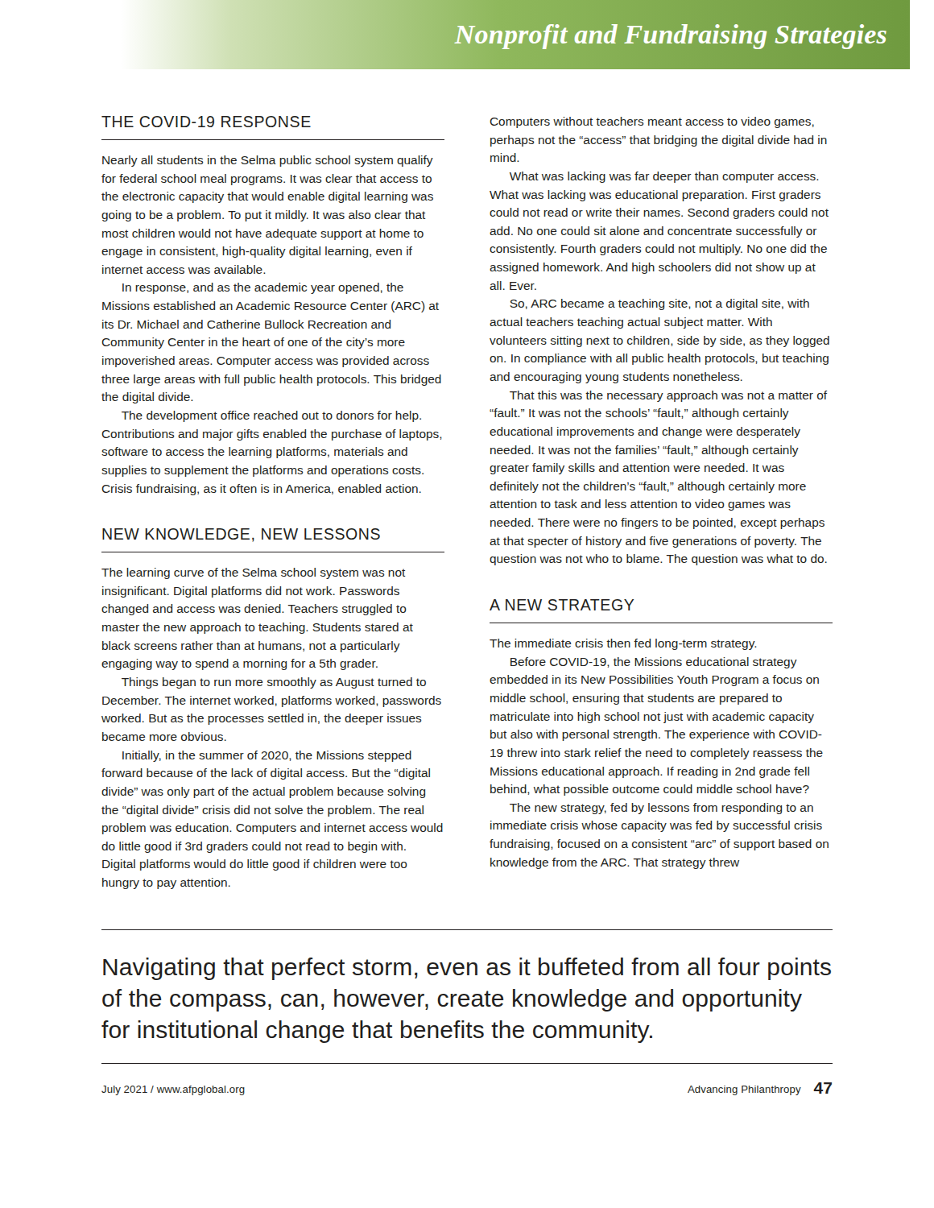Nonprofit and Fundraising Strategies
THE COVID-19 RESPONSE
Nearly all students in the Selma public school system qualify for federal school meal programs. It was clear that access to the electronic capacity that would enable digital learning was going to be a problem. To put it mildly. It was also clear that most children would not have adequate support at home to engage in consistent, high-quality digital learning, even if internet access was available.
In response, and as the academic year opened, the Missions established an Academic Resource Center (ARC) at its Dr. Michael and Catherine Bullock Recreation and Community Center in the heart of one of the city’s more impoverished areas. Computer access was provided across three large areas with full public health protocols. This bridged the digital divide.
The development office reached out to donors for help. Contributions and major gifts enabled the purchase of laptops, software to access the learning platforms, materials and supplies to supplement the platforms and operations costs. Crisis fundraising, as it often is in America, enabled action.
NEW KNOWLEDGE, NEW LESSONS
The learning curve of the Selma school system was not insignificant. Digital platforms did not work. Passwords changed and access was denied. Teachers struggled to master the new approach to teaching. Students stared at black screens rather than at humans, not a particularly engaging way to spend a morning for a 5th grader.
Things began to run more smoothly as August turned to December. The internet worked, platforms worked, passwords worked. But as the processes settled in, the deeper issues became more obvious.
Initially, in the summer of 2020, the Missions stepped forward because of the lack of digital access. But the “digital divide” was only part of the actual problem because solving the “digital divide” crisis did not solve the problem. The real problem was education. Computers and internet access would do little good if 3rd graders could not read to begin with. Digital platforms would do little good if children were too hungry to pay attention.
Computers without teachers meant access to video games, perhaps not the “access” that bridging the digital divide had in mind.
What was lacking was far deeper than computer access. What was lacking was educational preparation. First graders could not read or write their names. Second graders could not add. No one could sit alone and concentrate successfully or consistently. Fourth graders could not multiply. No one did the assigned homework. And high schoolers did not show up at all. Ever.
So, ARC became a teaching site, not a digital site, with actual teachers teaching actual subject matter. With volunteers sitting next to children, side by side, as they logged on. In compliance with all public health protocols, but teaching and encouraging young students nonetheless.
That this was the necessary approach was not a matter of “fault.” It was not the schools’ “fault,” although certainly educational improvements and change were desperately needed. It was not the families’ “fault,” although certainly greater family skills and attention were needed. It was definitely not the children’s “fault,” although certainly more attention to task and less attention to video games was needed. There were no fingers to be pointed, except perhaps at that specter of history and five generations of poverty. The question was not who to blame. The question was what to do.
A NEW STRATEGY
The immediate crisis then fed long-term strategy.
Before COVID-19, the Missions educational strategy embedded in its New Possibilities Youth Program a focus on middle school, ensuring that students are prepared to matriculate into high school not just with academic capacity but also with personal strength. The experience with COVID-19 threw into stark relief the need to completely reassess the Missions educational approach. If reading in 2nd grade fell behind, what possible outcome could middle school have?
The new strategy, fed by lessons from responding to an immediate crisis whose capacity was fed by successful crisis fundraising, focused on a consistent “arc” of support based on knowledge from the ARC. That strategy threw
Navigating that perfect storm, even as it buffeted from all four points of the compass, can, however, create knowledge and opportunity for institutional change that benefits the community.
July 2021 / www.afpglobal.org
Advancing Philanthropy 47